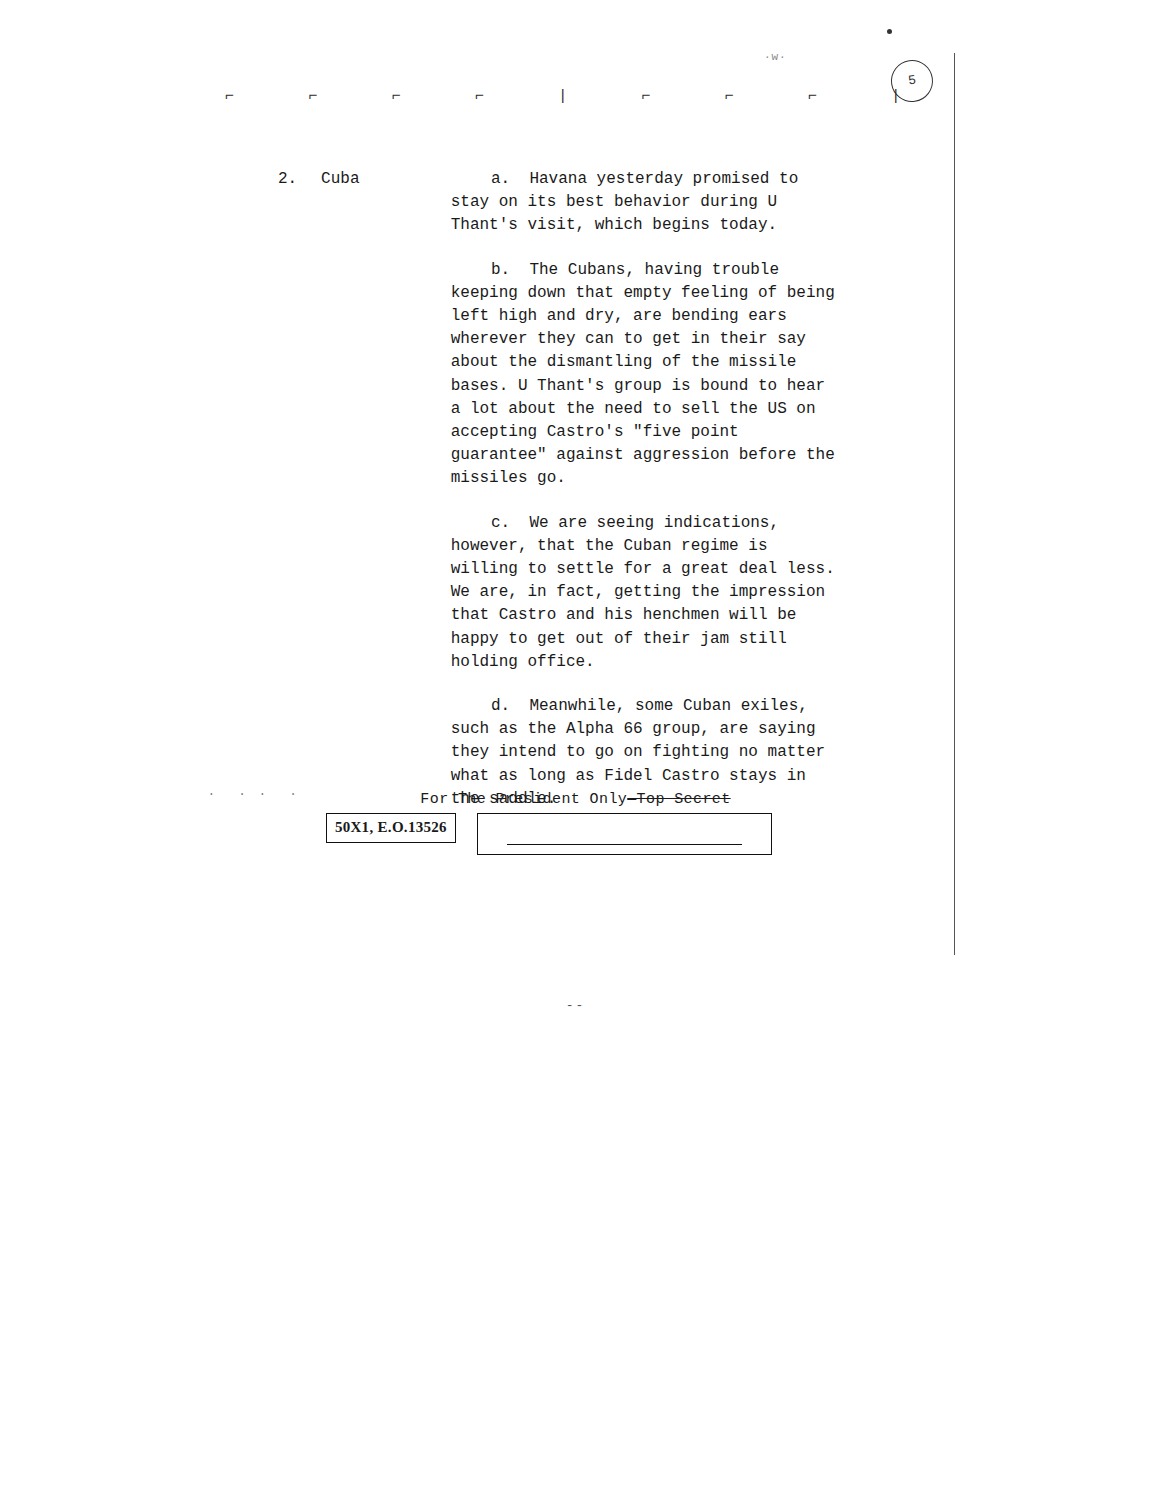·w·
5
⌐ ⌐ ⌐ ⌐ | ⌐ ⌐ ⌐ | | | | | | | | ⌐
2.
Cuba
a. Havana yesterday promised to stay on its best behavior during U Thant's visit, which begins today.
b. The Cubans, having trouble keeping down that empty feeling of being left high and dry, are bending ears wherever they can to get in their say about the dismantling of the missile bases. U Thant's group is bound to hear a lot about the need to sell the US on accepting Castro's "five point guarantee" against aggression before the missiles go.
c. We are seeing indications, however, that the Cuban regime is willing to settle for a great deal less. We are, in fact, getting the impression that Castro and his henchmen will be happy to get out of their jam still holding office.
d. Meanwhile, some Cuban exiles, such as the Alpha 66 group, are saying they intend to go on fighting no matter what as long as Fidel Castro stays in the saddle.
50X1, E.O.13526
· · · ·
For The President Only—Top Secret
--